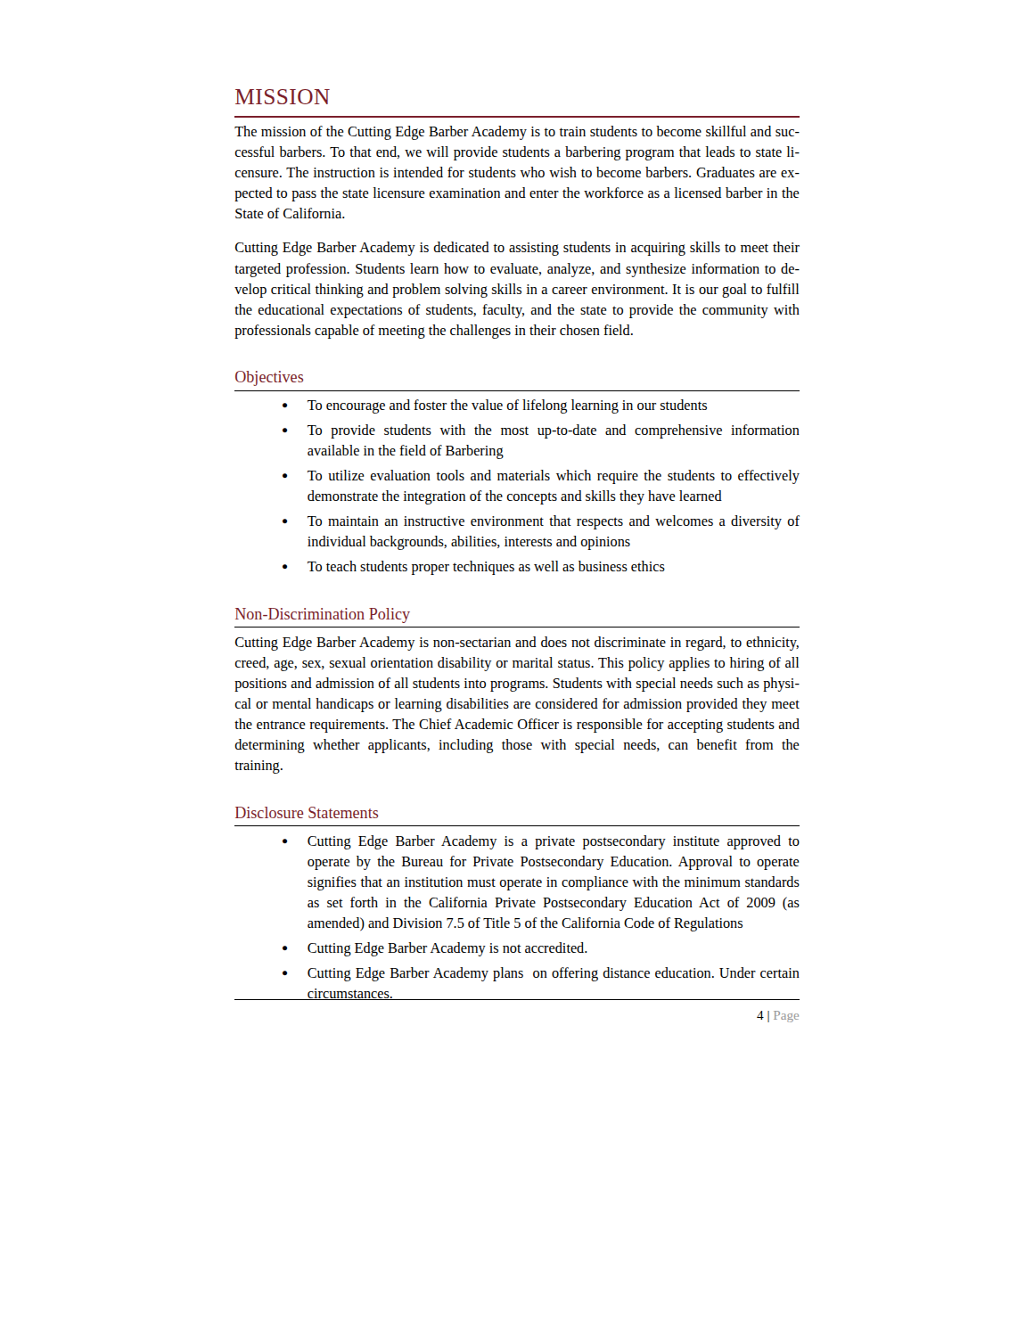MISSION
The mission of the Cutting Edge Barber Academy is to train students to become skillful and successful barbers. To that end, we will provide students a barbering program that leads to state licensure. The instruction is intended for students who wish to become barbers. Graduates are expected to pass the state licensure examination and enter the workforce as a licensed barber in the State of California.
Cutting Edge Barber Academy is dedicated to assisting students in acquiring skills to meet their targeted profession. Students learn how to evaluate, analyze, and synthesize information to develop critical thinking and problem solving skills in a career environment. It is our goal to fulfill the educational expectations of students, faculty, and the state to provide the community with professionals capable of meeting the challenges in their chosen field.
Objectives
To encourage and foster the value of lifelong learning in our students
To provide students with the most up-to-date and comprehensive information available in the field of Barbering
To utilize evaluation tools and materials which require the students to effectively demonstrate the integration of the concepts and skills they have learned
To maintain an instructive environment that respects and welcomes a diversity of individual backgrounds, abilities, interests and opinions
To teach students proper techniques as well as business ethics
Non-Discrimination Policy
Cutting Edge Barber Academy is non-sectarian and does not discriminate in regard, to ethnicity, creed, age, sex, sexual orientation disability or marital status. This policy applies to hiring of all positions and admission of all students into programs. Students with special needs such as physical or mental handicaps or learning disabilities are considered for admission provided they meet the entrance requirements. The Chief Academic Officer is responsible for accepting students and determining whether applicants, including those with special needs, can benefit from the training.
Disclosure Statements
Cutting Edge Barber Academy is a private postsecondary institute approved to operate by the Bureau for Private Postsecondary Education. Approval to operate signifies that an institution must operate in compliance with the minimum standards as set forth in the California Private Postsecondary Education Act of 2009 (as amended) and Division 7.5 of Title 5 of the California Code of Regulations
Cutting Edge Barber Academy is not accredited.
Cutting Edge Barber Academy plans on offering distance education. Under certain circumstances.
4 | Page